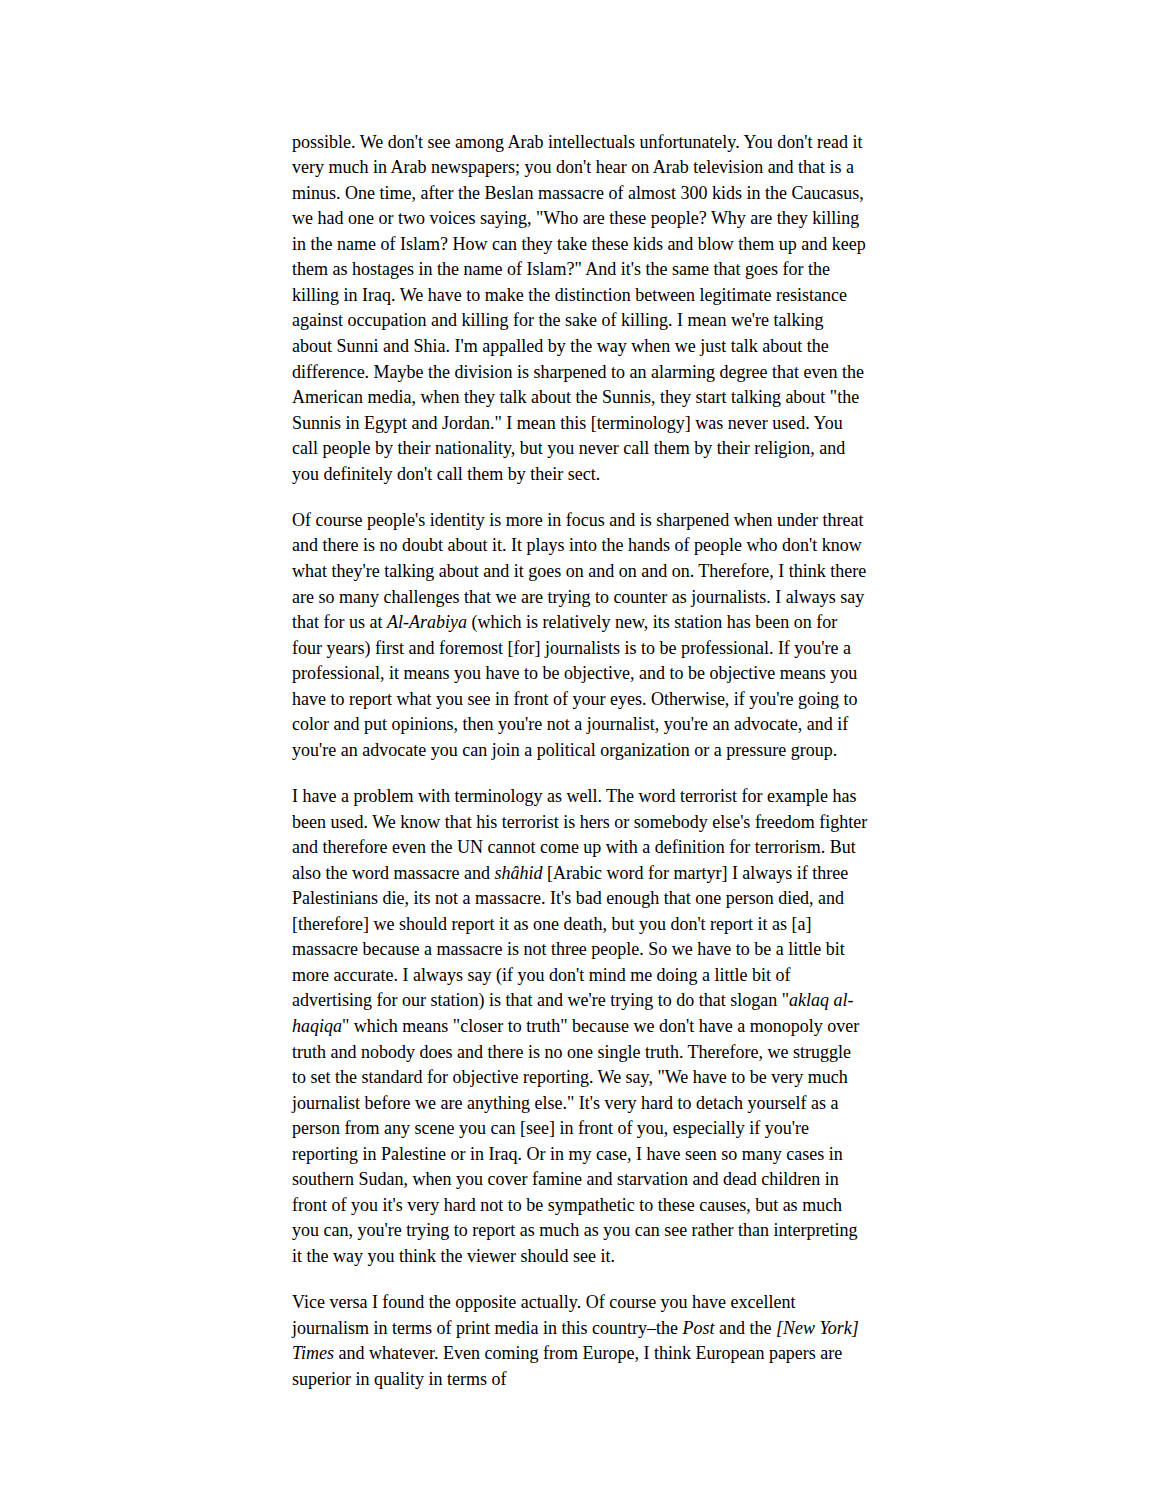possible. We don't see among Arab intellectuals unfortunately. You don't read it very much in Arab newspapers; you don't hear on Arab television and that is a minus. One time, after the Beslan massacre of almost 300 kids in the Caucasus, we had one or two voices saying, "Who are these people? Why are they killing in the name of Islam? How can they take these kids and blow them up and keep them as hostages in the name of Islam?" And it's the same that goes for the killing in Iraq. We have to make the distinction between legitimate resistance against occupation and killing for the sake of killing. I mean we're talking about Sunni and Shia. I'm appalled by the way when we just talk about the difference. Maybe the division is sharpened to an alarming degree that even the American media, when they talk about the Sunnis, they start talking about "the Sunnis in Egypt and Jordan." I mean this [terminology] was never used. You call people by their nationality, but you never call them by their religion, and you definitely don't call them by their sect.
Of course people's identity is more in focus and is sharpened when under threat and there is no doubt about it. It plays into the hands of people who don't know what they're talking about and it goes on and on and on. Therefore, I think there are so many challenges that we are trying to counter as journalists. I always say that for us at Al-Arabiya (which is relatively new, its station has been on for four years) first and foremost [for] journalists is to be professional. If you're a professional, it means you have to be objective, and to be objective means you have to report what you see in front of your eyes. Otherwise, if you're going to color and put opinions, then you're not a journalist, you're an advocate, and if you're an advocate you can join a political organization or a pressure group.
I have a problem with terminology as well. The word terrorist for example has been used. We know that his terrorist is hers or somebody else's freedom fighter and therefore even the UN cannot come up with a definition for terrorism. But also the word massacre and shâhid [Arabic word for martyr] I always if three Palestinians die, its not a massacre. It's bad enough that one person died, and [therefore] we should report it as one death, but you don't report it as [a] massacre because a massacre is not three people. So we have to be a little bit more accurate. I always say (if you don't mind me doing a little bit of advertising for our station) is that and we're trying to do that slogan "aklaq al-haqiqa" which means "closer to truth" because we don't have a monopoly over truth and nobody does and there is no one single truth. Therefore, we struggle to set the standard for objective reporting. We say, "We have to be very much journalist before we are anything else." It's very hard to detach yourself as a person from any scene you can [see] in front of you, especially if you're reporting in Palestine or in Iraq. Or in my case, I have seen so many cases in southern Sudan, when you cover famine and starvation and dead children in front of you it's very hard not to be sympathetic to these causes, but as much you can, you're trying to report as much as you can see rather than interpreting it the way you think the viewer should see it.
Vice versa I found the opposite actually. Of course you have excellent journalism in terms of print media in this country–the Post and the [New York] Times and whatever. Even coming from Europe, I think European papers are superior in quality in terms of